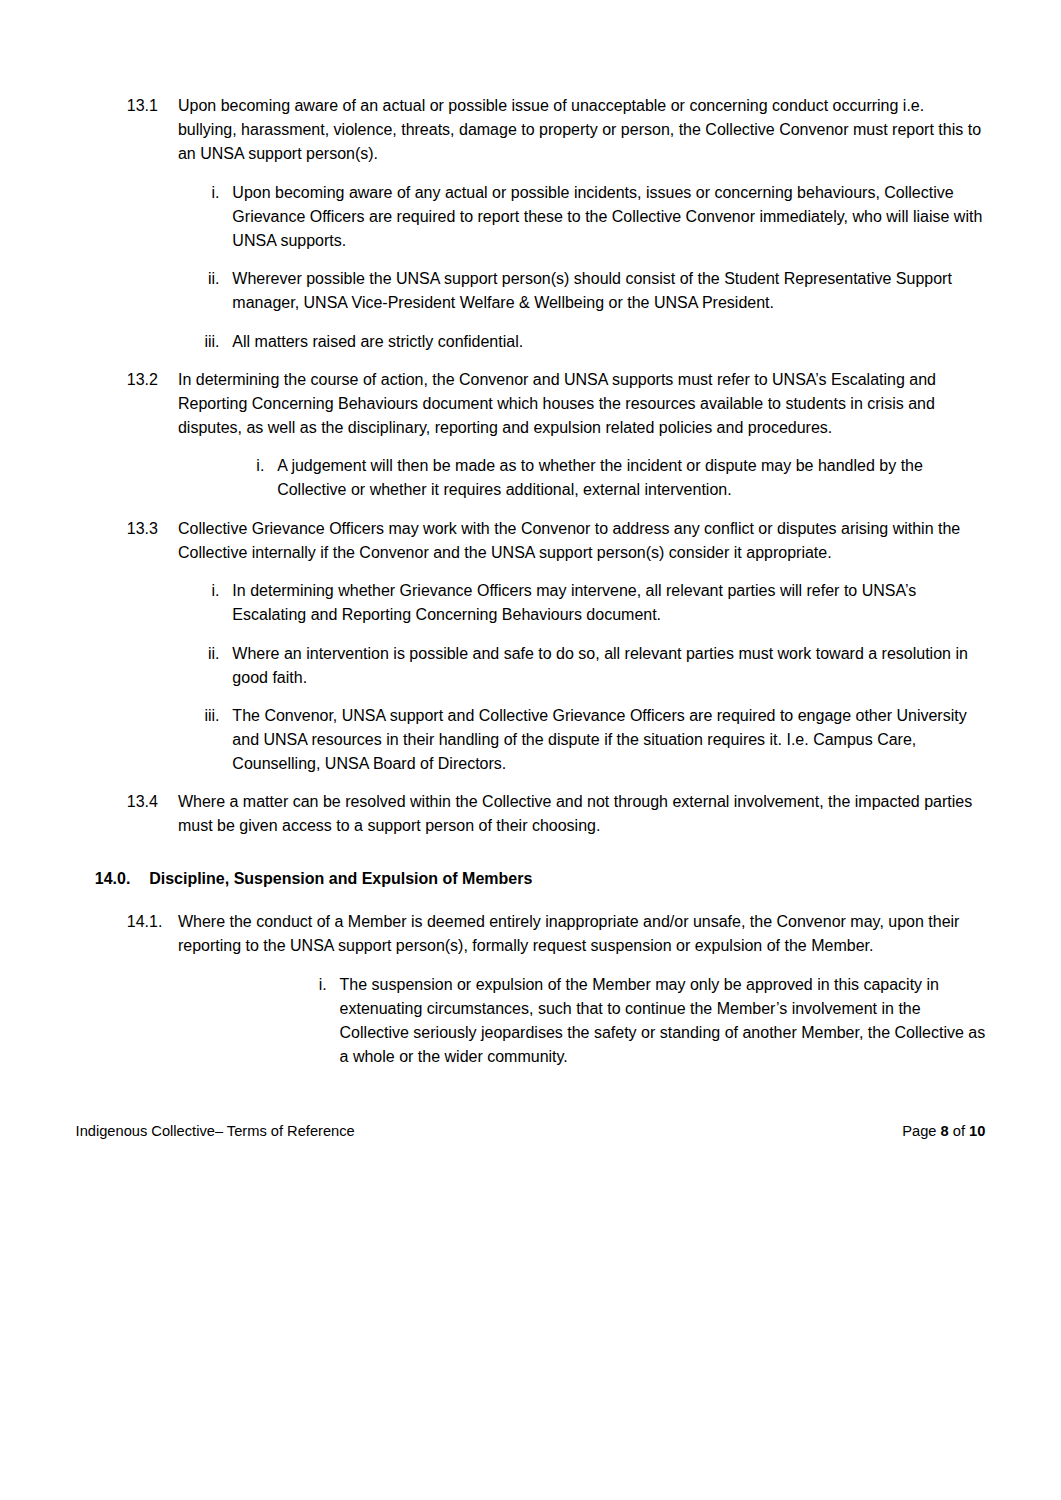13.1 Upon becoming aware of an actual or possible issue of unacceptable or concerning conduct occurring i.e. bullying, harassment, violence, threats, damage to property or person, the Collective Convenor must report this to an UNSA support person(s).
i. Upon becoming aware of any actual or possible incidents, issues or concerning behaviours, Collective Grievance Officers are required to report these to the Collective Convenor immediately, who will liaise with UNSA supports.
ii. Wherever possible the UNSA support person(s) should consist of the Student Representative Support manager, UNSA Vice-President Welfare & Wellbeing or the UNSA President.
iii. All matters raised are strictly confidential.
13.2 In determining the course of action, the Convenor and UNSA supports must refer to UNSA’s Escalating and Reporting Concerning Behaviours document which houses the resources available to students in crisis and disputes, as well as the disciplinary, reporting and expulsion related policies and procedures.
i. A judgement will then be made as to whether the incident or dispute may be handled by the Collective or whether it requires additional, external intervention.
13.3 Collective Grievance Officers may work with the Convenor to address any conflict or disputes arising within the Collective internally if the Convenor and the UNSA support person(s) consider it appropriate.
i. In determining whether Grievance Officers may intervene, all relevant parties will refer to UNSA’s Escalating and Reporting Concerning Behaviours document.
ii. Where an intervention is possible and safe to do so, all relevant parties must work toward a resolution in good faith.
iii. The Convenor, UNSA support and Collective Grievance Officers are required to engage other University and UNSA resources in their handling of the dispute if the situation requires it. I.e. Campus Care, Counselling, UNSA Board of Directors.
13.4 Where a matter can be resolved within the Collective and not through external involvement, the impacted parties must be given access to a support person of their choosing.
14.0. Discipline, Suspension and Expulsion of Members
14.1. Where the conduct of a Member is deemed entirely inappropriate and/or unsafe, the Convenor may, upon their reporting to the UNSA support person(s), formally request suspension or expulsion of the Member.
i. The suspension or expulsion of the Member may only be approved in this capacity in extenuating circumstances, such that to continue the Member’s involvement in the Collective seriously jeopardises the safety or standing of another Member, the Collective as a whole or the wider community.
Indigenous Collective– Terms of Reference Page 8 of 10